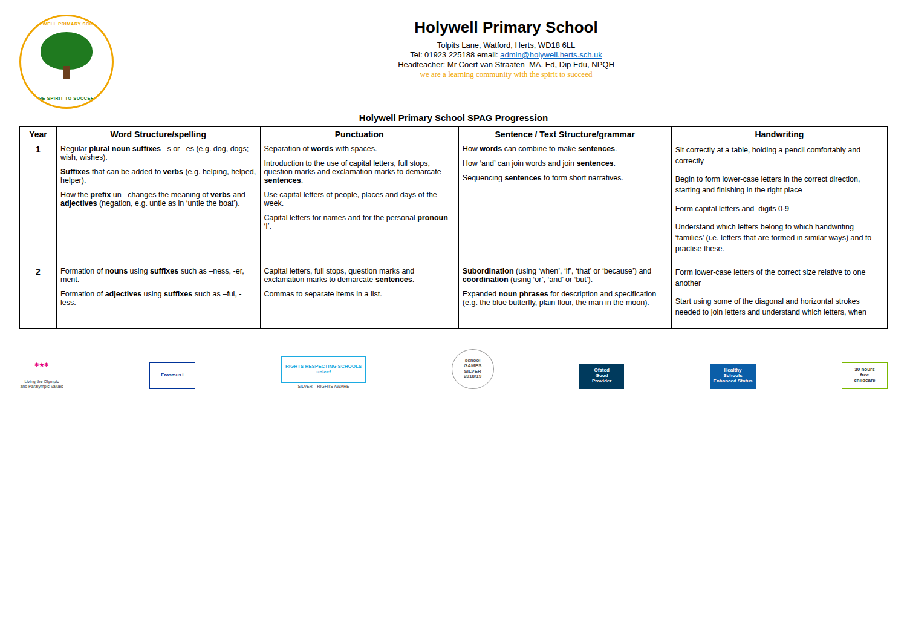HOLYWELL PRIMARY SCHOOL
THE SPIRIT TO SUCCEED
Holywell Primary School
Tolpits Lane, Watford, Herts, WD18 6LL
Tel: 01923 225188 email: admin@holywell.herts.sch.uk
Headteacher: Mr Coert van Straaten MA. Ed, Dip Edu, NPQH
we are a learning community with the spirit to succeed
Holywell Primary School SPAG Progression
| Year | Word Structure/spelling | Punctuation | Sentence / Text Structure/grammar | Handwriting |
| --- | --- | --- | --- | --- |
| 1 | Regular plural noun suffixes –s or –es (e.g. dog, dogs; wish, wishes). Suffixes that can be added to verbs (e.g. helping, helped, helper). How the prefix un– changes the meaning of verbs and adjectives (negation, e.g. untie as in ‘untie the boat’). | Separation of words with spaces. Introduction to the use of capital letters, full stops, question marks and exclamation marks to demarcate sentences . Use capital letters of people, places and days of the week. Capital letters for names and for the personal pronoun ‘I’. | How words can combine to make sentences . How ‘and’ can join words and join sentences . Sequencing sentences to form short narratives. | Sit correctly at a table, holding a pencil comfortably and correctly Begin to form lower-case letters in the correct direction, starting and finishing in the right place Form capital letters and digits 0-9 Understand which letters belong to which handwriting ‘families’ (i.e. letters that are formed in similar ways) and to practise these. |
| 2 | Formation of nouns using suffixes such as –ness, -er, ment. Formation of adjectives using suffixes such as –ful, -less. | Capital letters, full stops, question marks and exclamation marks to demarcate sentences . Commas to separate items in a list. | Subordination (using ‘when’, ‘if’, ‘that’ or ‘because’) and coordination (using ‘or’, ‘and’ or ‘but’). Expanded noun phrases for description and specification (e.g. the blue butterfly, plain flour, the man in the moon). | Form lower-case letters of the correct size relative to one another Start using some of the diagonal and horizontal strokes needed to join letters and understand which letters, when |
❄★❄
Living the Olympic
and Paralympic Values
Erasmus+
RIGHTS RESPECTING SCHOOLS
unicef
SILVER – RIGHTS AWARE
school
GAMES
SILVER
2018/19
Ofsted
Good
Provider
Healthy
Schools
Enhanced Status
30 hours
free
childcare